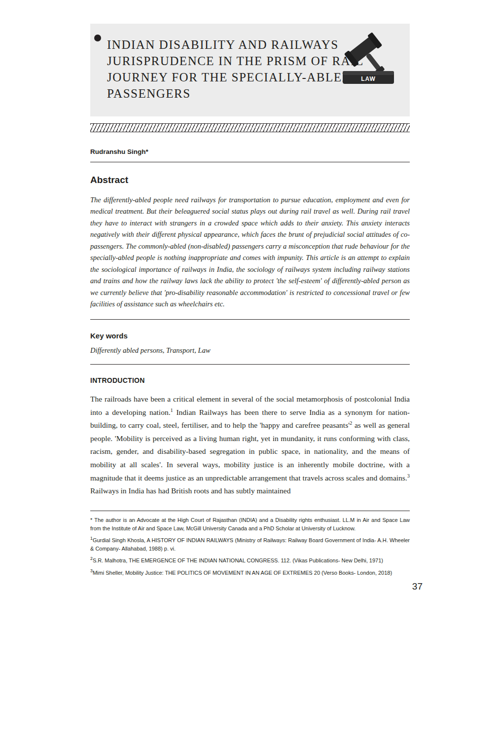Indian Disability and Railways Jurisprudence in the Prism of Rail Journey for the Specially-Abled Passengers
LAW
Rudranshu Singh*
Abstract
The differently-abled people need railways for transportation to pursue education, employment and even for medical treatment. But their beleaguered social status plays out during rail travel as well. During rail travel they have to interact with strangers in a crowded space which adds to their anxiety. This anxiety interacts negatively with their different physical appearance, which faces the brunt of prejudicial social attitudes of co-passengers. The commonly-abled (non-disabled) passengers carry a misconception that rude behaviour for the specially-abled people is nothing inappropriate and comes with impunity. This article is an attempt to explain the sociological importance of railways in India, the sociology of railways system including railway stations and trains and how the railway laws lack the ability to protect 'the self-esteem' of differently-abled person as we currently believe that 'pro-disability reasonable accommodation' is restricted to concessional travel or few facilities of assistance such as wheelchairs etc.
Key words
Differently abled persons, Transport, Law
INTRODUCTION
The railroads have been a critical element in several of the social metamorphosis of postcolonial India into a developing nation.1 Indian Railways has been there to serve India as a synonym for nation-building, to carry coal, steel, fertiliser, and to help the 'happy and carefree peasants'2 as well as general people. 'Mobility is perceived as a living human right, yet in mundanity, it runs conforming with class, racism, gender, and disability-based segregation in public space, in nationality, and the means of mobility at all scales'. In several ways, mobility justice is an inherently mobile doctrine, with a magnitude that it deems justice as an unpredictable arrangement that travels across scales and domains.3 Railways in India has had British roots and has subtly maintained
* The author is an Advocate at the High Court of Rajasthan (INDIA) and a Disability rights enthusiast. LL.M in Air and Space Law from the Institute of Air and Space Law, McGill University Canada and a PhD Scholar at University of Lucknow.
1Gurdial Singh Khosla, A HISTORY OF INDIAN RAILWAYS (Ministry of Railways: Railway Board Government of India- A.H. Wheeler & Company- Allahabad, 1988) p. vi.
2S.R. Malhotra, THE EMERGENCE OF THE INDIAN NATIONAL CONGRESS. 112. (Vikas Publications- New Delhi, 1971)
3Mimi Sheller, Mobility Justice: THE POLITICS OF MOVEMENT IN AN AGE OF EXTREMES 20 (Verso Books- London, 2018)
37